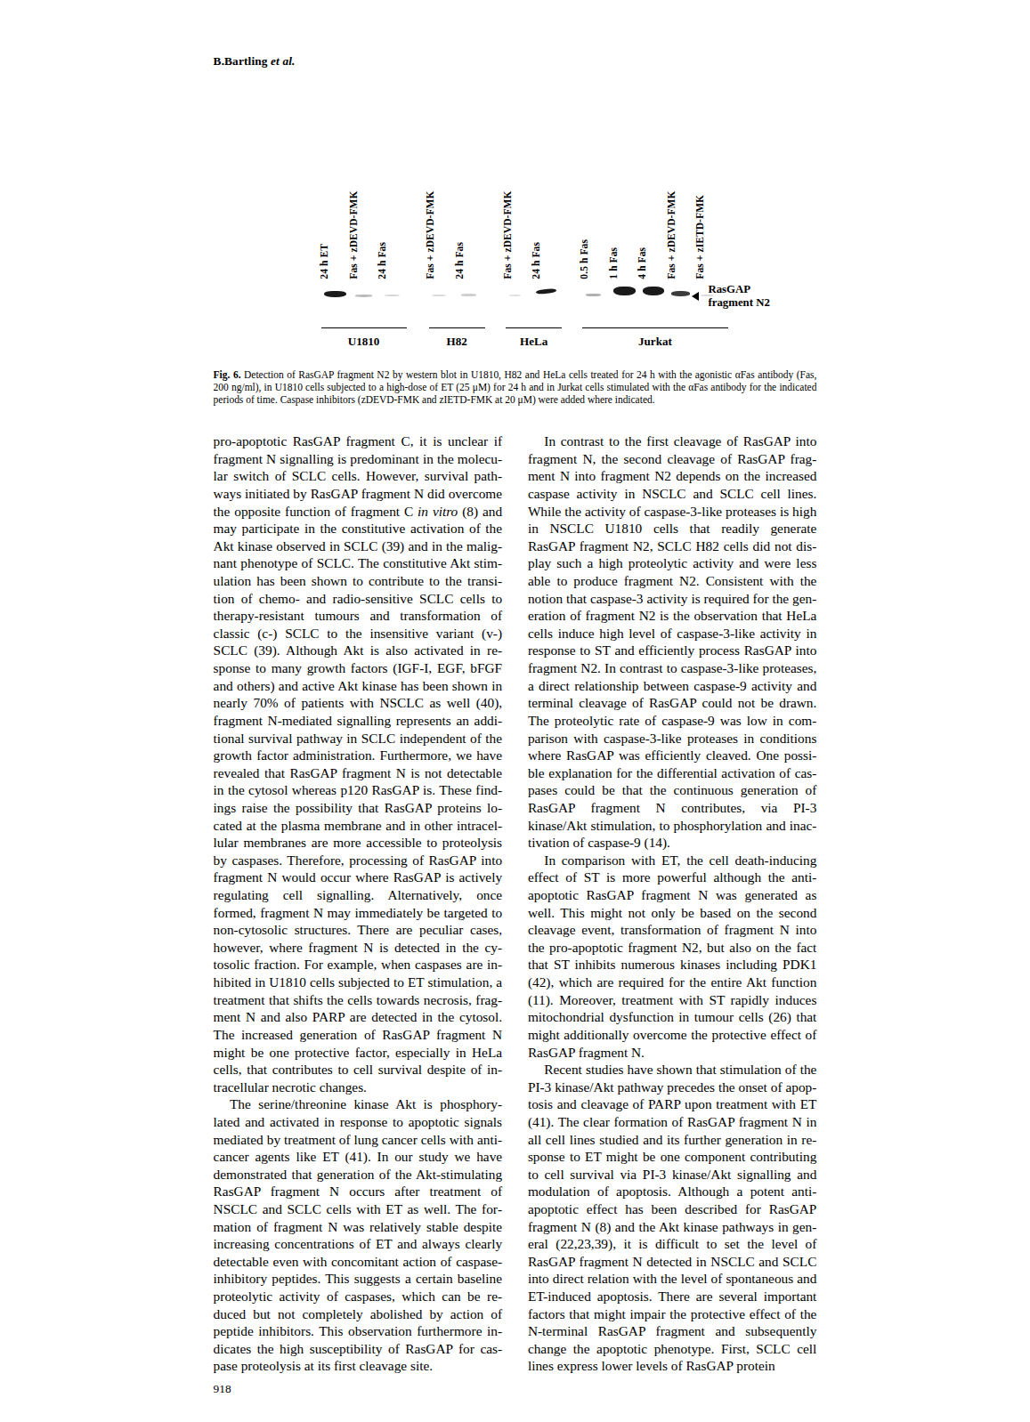B.Bartling et al.
24 h ET Fas + zDEVD-FMK 24 h Fas Fas + zDEVD-FMK 24 h Fas Fas + zDEVD-FMK 24 h Fas 0.5 h Fas 1 h Fas 4 h Fas Fas + zDEVD-FMK Fas + zIETD-FMK
RasGAP
fragment N2
U1810 H82 HeLa Jurkat
Fig. 6. Detection of RasGAP fragment N2 by western blot in U1810, H82 and HeLa cells treated for 24 h with the agonistic αFas antibody (Fas, 200 ng/ml), in U1810 cells subjected to a high-dose of ET (25 μM) for 24 h and in Jurkat cells stimulated with the αFas antibody for the indicated periods of time. Caspase inhibitors (zDEVD-FMK and zIETD-FMK at 20 μM) were added where indicated.
pro-apoptotic RasGAP fragment C, it is unclear if fragment N signalling is predominant in the molecular switch of SCLC cells. However, survival pathways initiated by RasGAP fragment N did overcome the opposite function of fragment C in vitro (8) and may participate in the constitutive activation of the Akt kinase observed in SCLC (39) and in the malignant phenotype of SCLC. The constitutive Akt stimulation has been shown to contribute to the transition of chemo- and radio-sensitive SCLC cells to therapy-resistant tumours and transformation of classic (c-) SCLC to the insensitive variant (v-) SCLC (39). Although Akt is also activated in response to many growth factors (IGF-I, EGF, bFGF and others) and active Akt kinase has been shown in nearly 70% of patients with NSCLC as well (40), fragment N-mediated signalling represents an additional survival pathway in SCLC independent of the growth factor administration. Furthermore, we have revealed that RasGAP fragment N is not detectable in the cytosol whereas p120 RasGAP is. These findings raise the possibility that RasGAP proteins located at the plasma membrane and in other intracellular membranes are more accessible to proteolysis by caspases. Therefore, processing of RasGAP into fragment N would occur where RasGAP is actively regulating cell signalling. Alternatively, once formed, fragment N may immediately be targeted to non-cytosolic structures. There are peculiar cases, however, where fragment N is detected in the cytosolic fraction. For example, when caspases are inhibited in U1810 cells subjected to ET stimulation, a treatment that shifts the cells towards necrosis, fragment N and also PARP are detected in the cytosol. The increased generation of RasGAP fragment N might be one protective factor, especially in HeLa cells, that contributes to cell survival despite of intracellular necrotic changes.
The serine/threonine kinase Akt is phosphorylated and activated in response to apoptotic signals mediated by treatment of lung cancer cells with anticancer agents like ET (41). In our study we have demonstrated that generation of the Akt-stimulating RasGAP fragment N occurs after treatment of NSCLC and SCLC cells with ET as well. The formation of fragment N was relatively stable despite increasing concentrations of ET and always clearly detectable even with concomitant action of caspase-inhibitory peptides. This suggests a certain baseline proteolytic activity of caspases, which can be reduced but not completely abolished by action of peptide inhibitors. This observation furthermore indicates the high susceptibility of RasGAP for caspase proteolysis at its first cleavage site.
In contrast to the first cleavage of RasGAP into fragment N, the second cleavage of RasGAP fragment N into fragment N2 depends on the increased caspase activity in NSCLC and SCLC cell lines. While the activity of caspase-3-like proteases is high in NSCLC U1810 cells that readily generate RasGAP fragment N2, SCLC H82 cells did not display such a high proteolytic activity and were less able to produce fragment N2. Consistent with the notion that caspase-3 activity is required for the generation of fragment N2 is the observation that HeLa cells induce high level of caspase-3-like activity in response to ST and efficiently process RasGAP into fragment N2. In contrast to caspase-3-like proteases, a direct relationship between caspase-9 activity and terminal cleavage of RasGAP could not be drawn. The proteolytic rate of caspase-9 was low in comparison with caspase-3-like proteases in conditions where RasGAP was efficiently cleaved. One possible explanation for the differential activation of caspases could be that the continuous generation of RasGAP fragment N contributes, via PI-3 kinase/Akt stimulation, to phosphorylation and inactivation of caspase-9 (14).
In comparison with ET, the cell death-inducing effect of ST is more powerful although the anti-apoptotic RasGAP fragment N was generated as well. This might not only be based on the second cleavage event, transformation of fragment N into the pro-apoptotic fragment N2, but also on the fact that ST inhibits numerous kinases including PDK1 (42), which are required for the entire Akt function (11). Moreover, treatment with ST rapidly induces mitochondrial dysfunction in tumour cells (26) that might additionally overcome the protective effect of RasGAP fragment N.
Recent studies have shown that stimulation of the PI-3 kinase/Akt pathway precedes the onset of apoptosis and cleavage of PARP upon treatment with ET (41). The clear formation of RasGAP fragment N in all cell lines studied and its further generation in response to ET might be one component contributing to cell survival via PI-3 kinase/Akt signalling and modulation of apoptosis. Although a potent anti-apoptotic effect has been described for RasGAP fragment N (8) and the Akt kinase pathways in general (22,23,39), it is difficult to set the level of RasGAP fragment N detected in NSCLC and SCLC into direct relation with the level of spontaneous and ET-induced apoptosis. There are several important factors that might impair the protective effect of the N-terminal RasGAP fragment and subsequently change the apoptotic phenotype. First, SCLC cell lines express lower levels of RasGAP protein
918